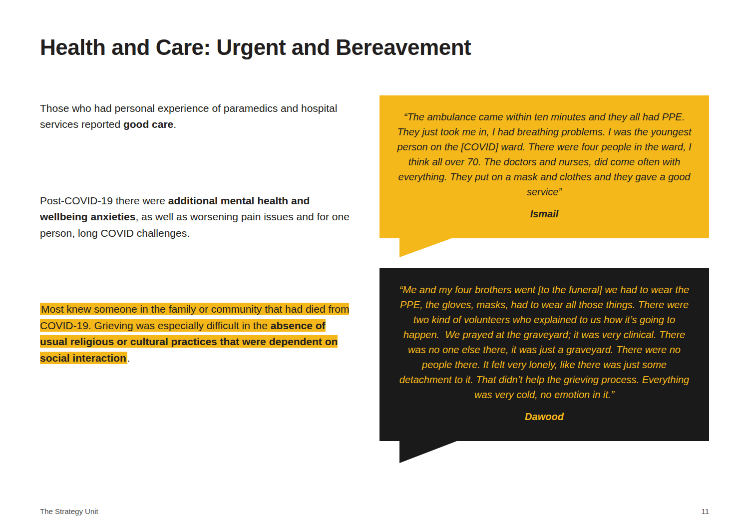Health and Care: Urgent and Bereavement
Those who had personal experience of paramedics and hospital services reported good care.
Post-COVID-19 there were additional mental health and wellbeing anxieties, as well as worsening pain issues and for one person, long COVID challenges.
Most knew someone in the family or community that had died from COVID-19. Grieving was especially difficult in the absence of usual religious or cultural practices that were dependent on social interaction.
“The ambulance came within ten minutes and they all had PPE. They just took me in, I had breathing problems. I was the youngest person on the [COVID] ward. There were four people in the ward, I think all over 70. The doctors and nurses, did come often with everything. They put on a mask and clothes and they gave a good service” Ismail
“Me and my four brothers went [to the funeral] we had to wear the PPE, the gloves, masks, had to wear all those things. There were two kind of volunteers who explained to us how it’s going to happen. We prayed at the graveyard; it was very clinical. There was no one else there, it was just a graveyard. There were no people there. It felt very lonely, like there was just some detachment to it. That didn’t help the grieving process. Everything was very cold, no emotion in it.” Dawood
The Strategy Unit 11